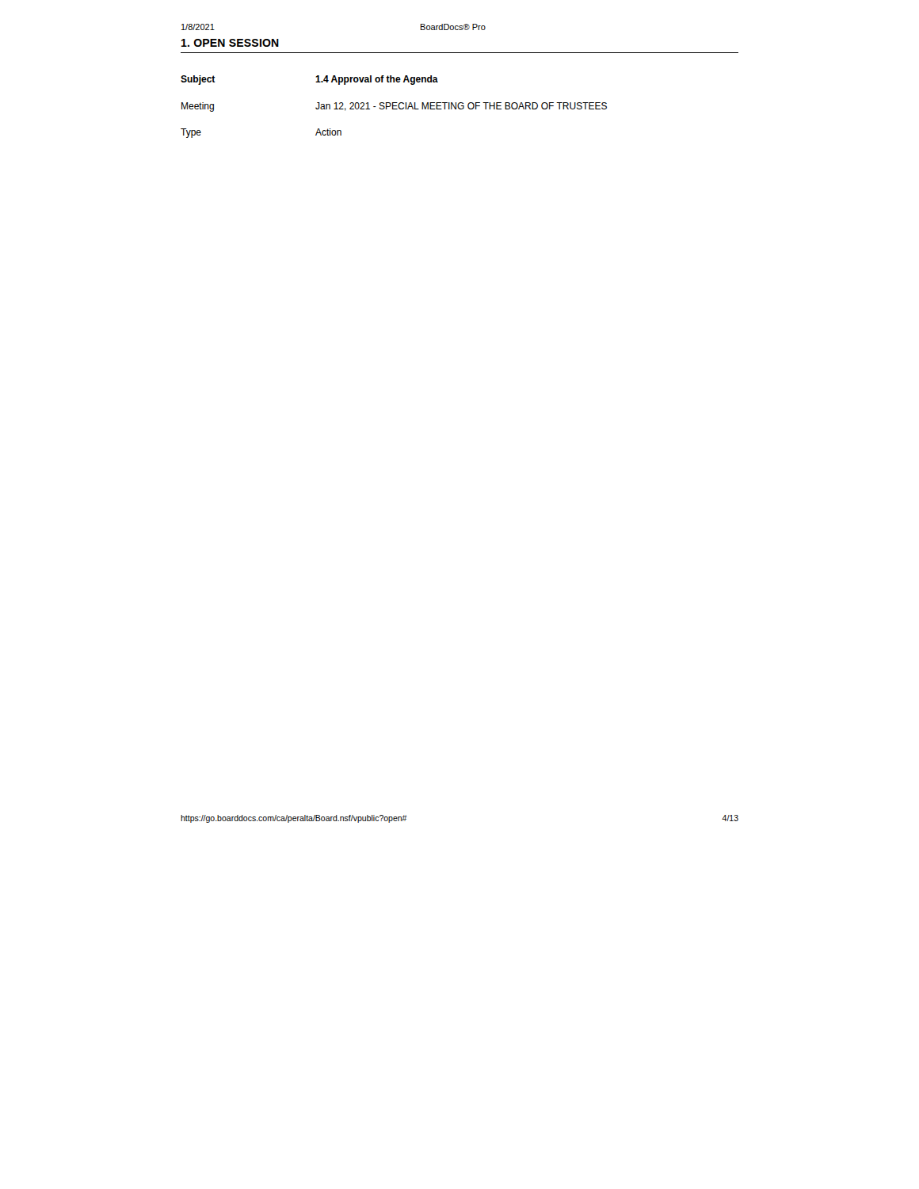1/8/2021
BoardDocs® Pro
1. OPEN SESSION
| Subject | 1.4 Approval of the Agenda |
| Meeting | Jan 12, 2021 - SPECIAL MEETING OF THE BOARD OF TRUSTEES |
| Type | Action |
https://go.boarddocs.com/ca/peralta/Board.nsf/vpublic?open#
4/13